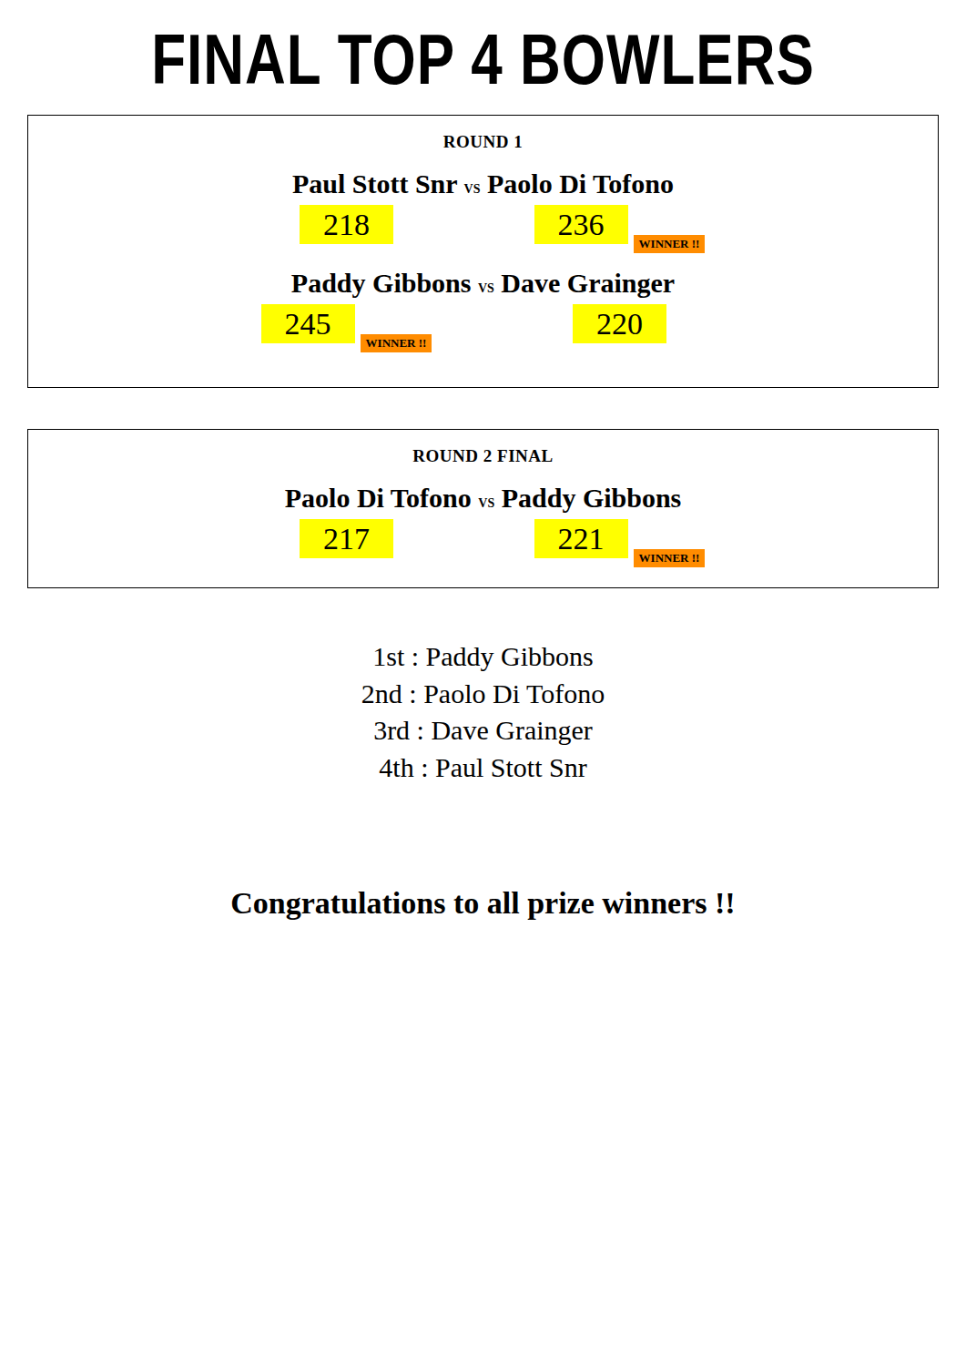FINAL TOP 4 BOWLERS
ROUND 1
Paul Stott Snr vs Paolo Di Tofono
218
236 WINNER !!
Paddy Gibbons vs Dave Grainger
245 WINNER !!
220
ROUND 2 FINAL
Paolo Di Tofono vs Paddy Gibbons
217
221 WINNER !!
1st : Paddy Gibbons
2nd : Paolo Di Tofono
3rd : Dave Grainger
4th : Paul Stott Snr
Congratulations to all prize winners !!